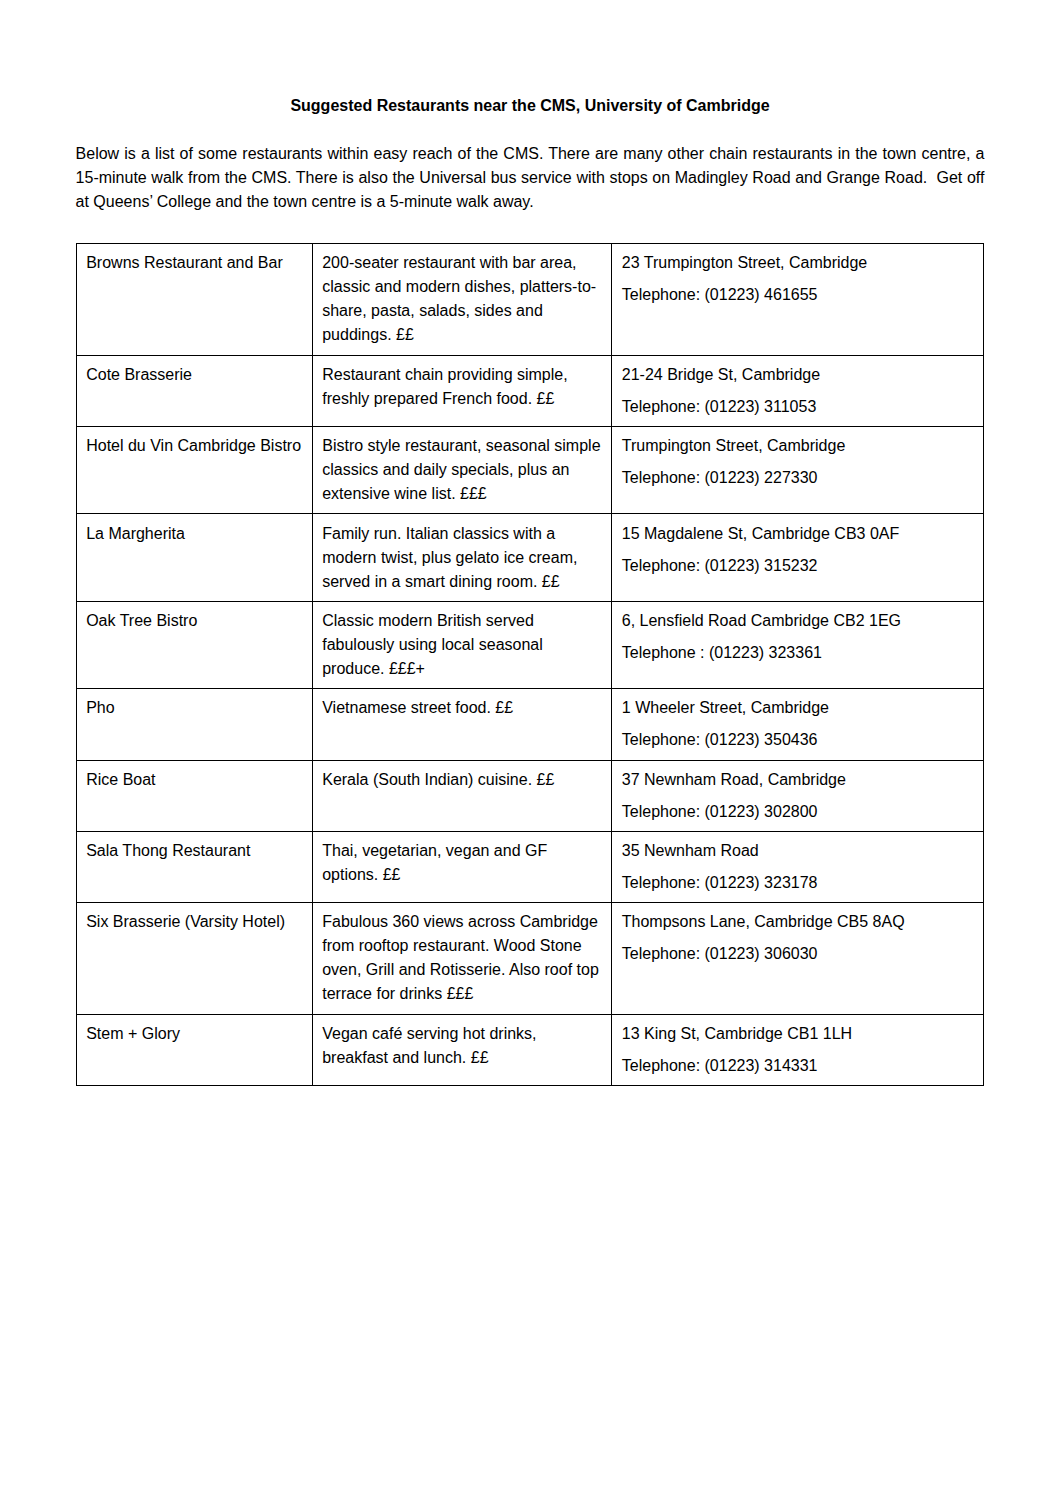Suggested Restaurants near the CMS, University of Cambridge
Below is a list of some restaurants within easy reach of the CMS. There are many other chain restaurants in the town centre, a 15-minute walk from the CMS. There is also the Universal bus service with stops on Madingley Road and Grange Road. Get off at Queens’ College and the town centre is a 5-minute walk away.
| Browns Restaurant and Bar | 200-seater restaurant with bar area, classic and modern dishes, platters-to-share, pasta, salads, sides and puddings. ££ | 23 Trumpington Street, Cambridge Telephone: (01223) 461655 |
| Cote Brasserie | Restaurant chain providing simple, freshly prepared French food. ££ | 21-24 Bridge St, Cambridge Telephone: (01223) 311053 |
| Hotel du Vin Cambridge Bistro | Bistro style restaurant, seasonal simple classics and daily specials, plus an extensive wine list. £££ | Trumpington Street, Cambridge Telephone: (01223) 227330 |
| La Margherita | Family run. Italian classics with a modern twist, plus gelato ice cream, served in a smart dining room. ££ | 15 Magdalene St, Cambridge CB3 0AF Telephone: (01223) 315232 |
| Oak Tree Bistro | Classic modern British served fabulously using local seasonal produce. £££+ | 6, Lensfield Road Cambridge CB2 1EG Telephone : (01223) 323361 |
| Pho | Vietnamese street food. ££ | 1 Wheeler Street, Cambridge Telephone: (01223) 350436 |
| Rice Boat | Kerala (South Indian) cuisine. ££ | 37 Newnham Road, Cambridge Telephone: (01223) 302800 |
| Sala Thong Restaurant | Thai, vegetarian, vegan and GF options. ££ | 35 Newnham Road Telephone: (01223) 323178 |
| Six Brasserie (Varsity Hotel) | Fabulous 360 views across Cambridge from rooftop restaurant. Wood Stone oven, Grill and Rotisserie. Also roof top terrace for drinks £££ | Thompsons Lane, Cambridge CB5 8AQ Telephone: (01223) 306030 |
| Stem + Glory | Vegan café serving hot drinks, breakfast and lunch. ££ | 13 King St, Cambridge CB1 1LH Telephone: (01223) 314331 |